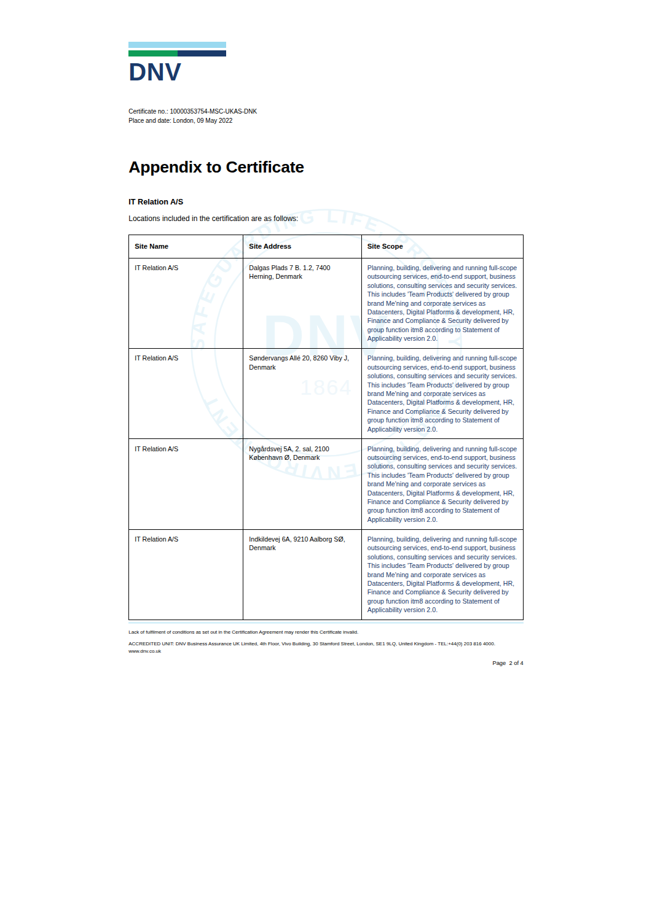SAFEGUARDING LIFE, PROPERTY AND THE ENVIRONMENT DNV 1864
DNV
Certificate no.: 10000353754-MSC-UKAS-DNK
Place and date: London, 09 May 2022
Appendix to Certificate
IT Relation A/S
Locations included in the certification are as follows:
| Site Name | Site Address | Site Scope |
| --- | --- | --- |
| IT Relation A/S | Dalgas Plads 7 B. 1.2, 7400 Herning, Denmark | Planning, building, delivering and running full-scope outsourcing services, end-to-end support, business solutions, consulting services and security services. This includes 'Team Products' delivered by group brand Me'ning and corporate services as Datacenters, Digital Platforms & development, HR, Finance and Compliance & Security delivered by group function itm8 according to Statement of Applicability version 2.0. |
| IT Relation A/S | Søndervangs Allé 20, 8260 Viby J, Denmark | Planning, building, delivering and running full-scope outsourcing services, end-to-end support, business solutions, consulting services and security services. This includes 'Team Products' delivered by group brand Me'ning and corporate services as Datacenters, Digital Platforms & development, HR, Finance and Compliance & Security delivered by group function itm8 according to Statement of Applicability version 2.0. |
| IT Relation A/S | Nygårdsvej 5A, 2. sal, 2100 København Ø, Denmark | Planning, building, delivering and running full-scope outsourcing services, end-to-end support, business solutions, consulting services and security services. This includes 'Team Products' delivered by group brand Me'ning and corporate services as Datacenters, Digital Platforms & development, HR, Finance and Compliance & Security delivered by group function itm8 according to Statement of Applicability version 2.0. |
| IT Relation A/S | Indkildevej 6A, 9210 Aalborg SØ, Denmark | Planning, building, delivering and running full-scope outsourcing services, end-to-end support, business solutions, consulting services and security services. This includes 'Team Products' delivered by group brand Me'ning and corporate services as Datacenters, Digital Platforms & development, HR, Finance and Compliance & Security delivered by group function itm8 according to Statement of Applicability version 2.0. |
Lack of fulfilment of conditions as set out in the Certification Agreement may render this Certificate invalid.
ACCREDITED UNIT: DNV Business Assurance UK Limited, 4th Floor, Vivo Building, 30 Stamford Street, London, SE1 9LQ, United Kingdom - TEL:+44(0) 203 816 4000. www.dnv.co.uk
Page 2 of 4